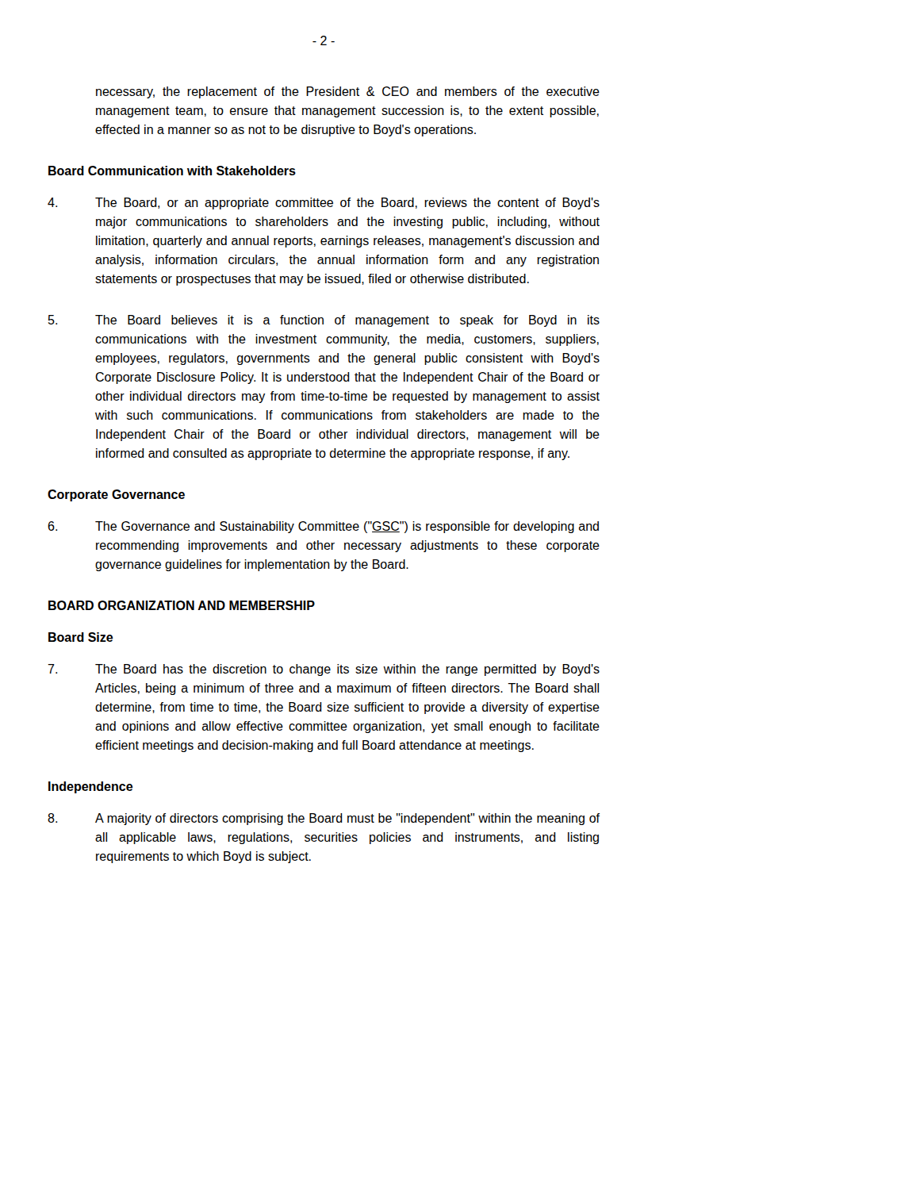- 2 -
necessary, the replacement of the President & CEO and members of the executive management team, to ensure that management succession is, to the extent possible, effected in a manner so as not to be disruptive to Boyd's operations.
Board Communication with Stakeholders
4.
The Board, or an appropriate committee of the Board, reviews the content of Boyd's major communications to shareholders and the investing public, including, without limitation, quarterly and annual reports, earnings releases, management's discussion and analysis, information circulars, the annual information form and any registration statements or prospectuses that may be issued, filed or otherwise distributed.
5.
The Board believes it is a function of management to speak for Boyd in its communications with the investment community, the media, customers, suppliers, employees, regulators, governments and the general public consistent with Boyd's Corporate Disclosure Policy. It is understood that the Independent Chair of the Board or other individual directors may from time-to-time be requested by management to assist with such communications. If communications from stakeholders are made to the Independent Chair of the Board or other individual directors, management will be informed and consulted as appropriate to determine the appropriate response, if any.
Corporate Governance
6.
The Governance and Sustainability Committee ("GSC") is responsible for developing and recommending improvements and other necessary adjustments to these corporate governance guidelines for implementation by the Board.
BOARD ORGANIZATION AND MEMBERSHIP
Board Size
7.
The Board has the discretion to change its size within the range permitted by Boyd's Articles, being a minimum of three and a maximum of fifteen directors. The Board shall determine, from time to time, the Board size sufficient to provide a diversity of expertise and opinions and allow effective committee organization, yet small enough to facilitate efficient meetings and decision-making and full Board attendance at meetings.
Independence
8.
A majority of directors comprising the Board must be "independent" within the meaning of all applicable laws, regulations, securities policies and instruments, and listing requirements to which Boyd is subject.